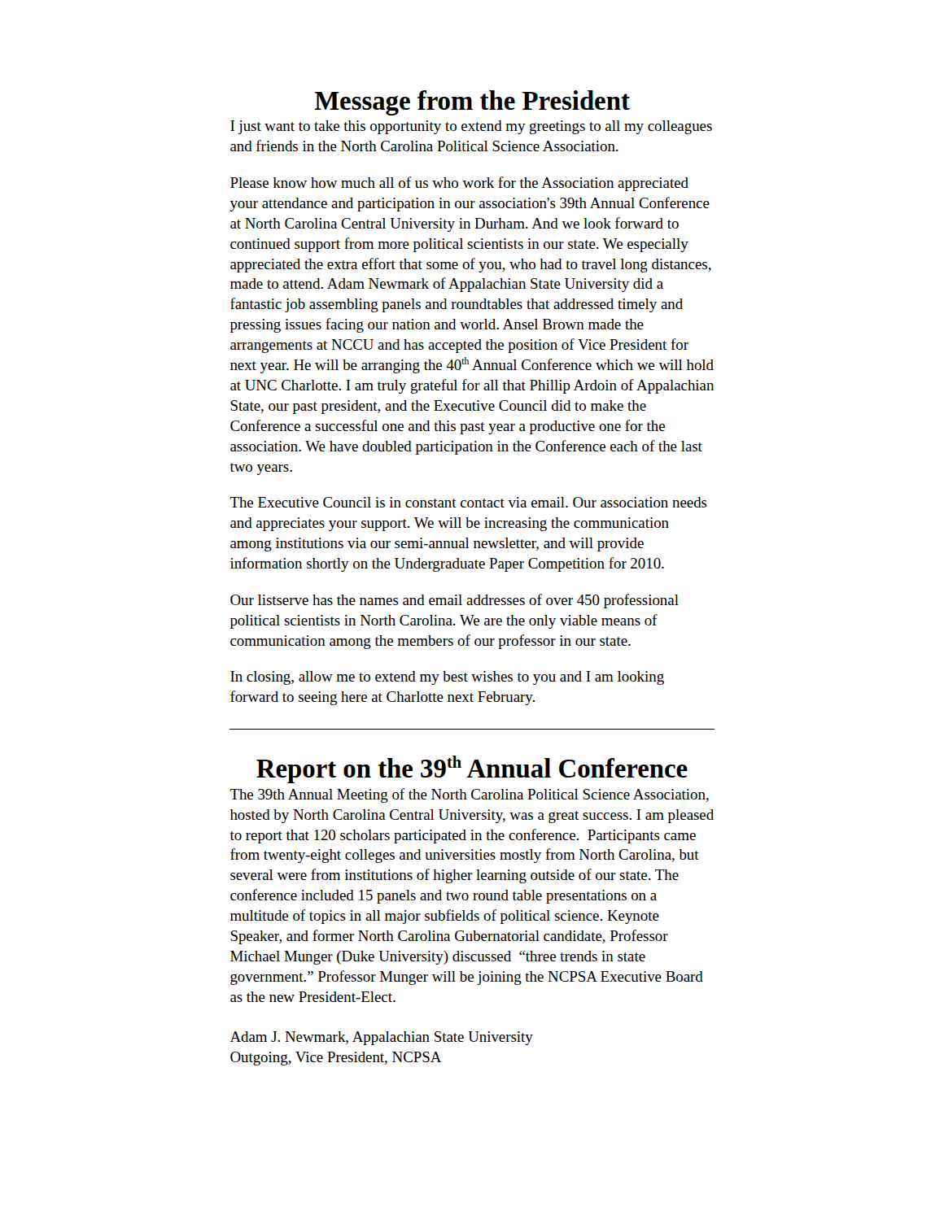Message from the President
I just want to take this opportunity to extend my greetings to all my colleagues and friends in the North Carolina Political Science Association.
Please know how much all of us who work for the Association appreciated your attendance and participation in our association's 39th Annual Conference at North Carolina Central University in Durham. And we look forward to continued support from more political scientists in our state. We especially appreciated the extra effort that some of you, who had to travel long distances, made to attend. Adam Newmark of Appalachian State University did a fantastic job assembling panels and roundtables that addressed timely and pressing issues facing our nation and world. Ansel Brown made the arrangements at NCCU and has accepted the position of Vice President for next year. He will be arranging the 40th Annual Conference which we will hold at UNC Charlotte. I am truly grateful for all that Phillip Ardoin of Appalachian State, our past president, and the Executive Council did to make the Conference a successful one and this past year a productive one for the association. We have doubled participation in the Conference each of the last two years.
The Executive Council is in constant contact via email. Our association needs and appreciates your support. We will be increasing the communication among institutions via our semi-annual newsletter, and will provide information shortly on the Undergraduate Paper Competition for 2010.
Our listserve has the names and email addresses of over 450 professional political scientists in North Carolina. We are the only viable means of communication among the members of our professor in our state.
In closing, allow me to extend my best wishes to you and I am looking forward to seeing here at Charlotte next February.
Report on the 39th Annual Conference
The 39th Annual Meeting of the North Carolina Political Science Association, hosted by North Carolina Central University, was a great success. I am pleased to report that 120 scholars participated in the conference. Participants came from twenty-eight colleges and universities mostly from North Carolina, but several were from institutions of higher learning outside of our state. The conference included 15 panels and two round table presentations on a multitude of topics in all major subfields of political science. Keynote Speaker, and former North Carolina Gubernatorial candidate, Professor Michael Munger (Duke University) discussed “three trends in state government.” Professor Munger will be joining the NCPSA Executive Board as the new President-Elect.
Adam J. Newmark, Appalachian State University
Outgoing, Vice President, NCPSA